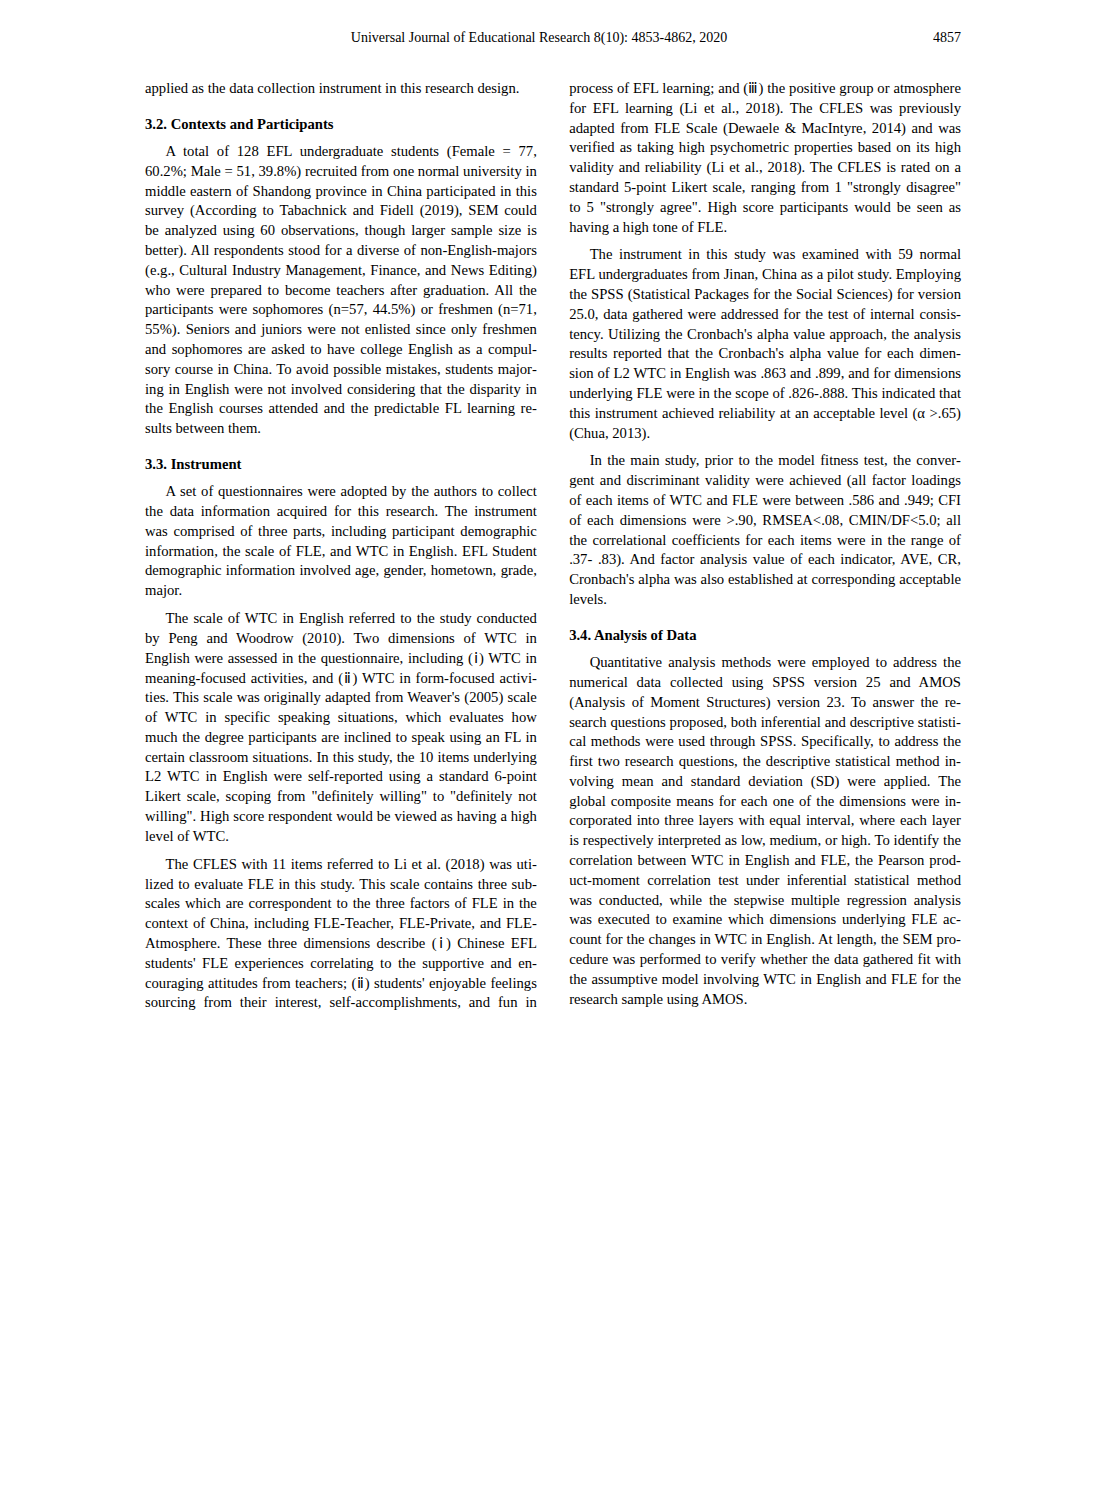Universal Journal of Educational Research 8(10): 4853-4862, 2020
4857
applied as the data collection instrument in this research design.
3.2. Contexts and Participants
A total of 128 EFL undergraduate students (Female = 77, 60.2%; Male = 51, 39.8%) recruited from one normal university in middle eastern of Shandong province in China participated in this survey (According to Tabachnick and Fidell (2019), SEM could be analyzed using 60 observations, though larger sample size is better). All respondents stood for a diverse of non-English-majors (e.g., Cultural Industry Management, Finance, and News Editing) who were prepared to become teachers after graduation. All the participants were sophomores (n=57, 44.5%) or freshmen (n=71, 55%). Seniors and juniors were not enlisted since only freshmen and sophomores are asked to have college English as a compulsory course in China. To avoid possible mistakes, students majoring in English were not involved considering that the disparity in the English courses attended and the predictable FL learning results between them.
3.3. Instrument
A set of questionnaires were adopted by the authors to collect the data information acquired for this research. The instrument was comprised of three parts, including participant demographic information, the scale of FLE, and WTC in English. EFL Student demographic information involved age, gender, hometown, grade, major.
The scale of WTC in English referred to the study conducted by Peng and Woodrow (2010). Two dimensions of WTC in English were assessed in the questionnaire, including (ⅰ) WTC in meaning-focused activities, and (ⅱ) WTC in form-focused activities. This scale was originally adapted from Weaver's (2005) scale of WTC in specific speaking situations, which evaluates how much the degree participants are inclined to speak using an FL in certain classroom situations. In this study, the 10 items underlying L2 WTC in English were self-reported using a standard 6-point Likert scale, scoping from "definitely willing" to "definitely not willing". High score respondent would be viewed as having a high level of WTC.
The CFLES with 11 items referred to Li et al. (2018) was utilized to evaluate FLE in this study. This scale contains three sub-scales which are correspondent to the three factors of FLE in the context of China, including FLE-Teacher, FLE-Private, and FLE-Atmosphere. These three dimensions describe (ⅰ) Chinese EFL students' FLE experiences correlating to the supportive and encouraging attitudes from teachers; (ⅱ) students' enjoyable feelings sourcing from their interest, self-accomplishments, and fun in process of EFL learning; and (ⅲ) the positive group or atmosphere for EFL learning (Li et al., 2018). The CFLES was previously adapted from FLE Scale (Dewaele & MacIntyre, 2014) and was verified as taking high psychometric properties based on its high validity and reliability (Li et al., 2018). The CFLES is rated on a standard 5-point Likert scale, ranging from 1 "strongly disagree" to 5 "strongly agree". High score participants would be seen as having a high tone of FLE.
The instrument in this study was examined with 59 normal EFL undergraduates from Jinan, China as a pilot study. Employing the SPSS (Statistical Packages for the Social Sciences) for version 25.0, data gathered were addressed for the test of internal consistency. Utilizing the Cronbach's alpha value approach, the analysis results reported that the Cronbach's alpha value for each dimension of L2 WTC in English was .863 and .899, and for dimensions underlying FLE were in the scope of .826-.888. This indicated that this instrument achieved reliability at an acceptable level (α >.65) (Chua, 2013).
In the main study, prior to the model fitness test, the convergent and discriminant validity were achieved (all factor loadings of each items of WTC and FLE were between .586 and .949; CFI of each dimensions were >.90, RMSEA<.08, CMIN/DF<5.0; all the correlational coefficients for each items were in the range of .37- .83). And factor analysis value of each indicator, AVE, CR, Cronbach's alpha was also established at corresponding acceptable levels.
3.4. Analysis of Data
Quantitative analysis methods were employed to address the numerical data collected using SPSS version 25 and AMOS (Analysis of Moment Structures) version 23. To answer the research questions proposed, both inferential and descriptive statistical methods were used through SPSS. Specifically, to address the first two research questions, the descriptive statistical method involving mean and standard deviation (SD) were applied. The global composite means for each one of the dimensions were incorporated into three layers with equal interval, where each layer is respectively interpreted as low, medium, or high. To identify the correlation between WTC in English and FLE, the Pearson product-moment correlation test under inferential statistical method was conducted, while the stepwise multiple regression analysis was executed to examine which dimensions underlying FLE account for the changes in WTC in English. At length, the SEM procedure was performed to verify whether the data gathered fit with the assumptive model involving WTC in English and FLE for the research sample using AMOS.